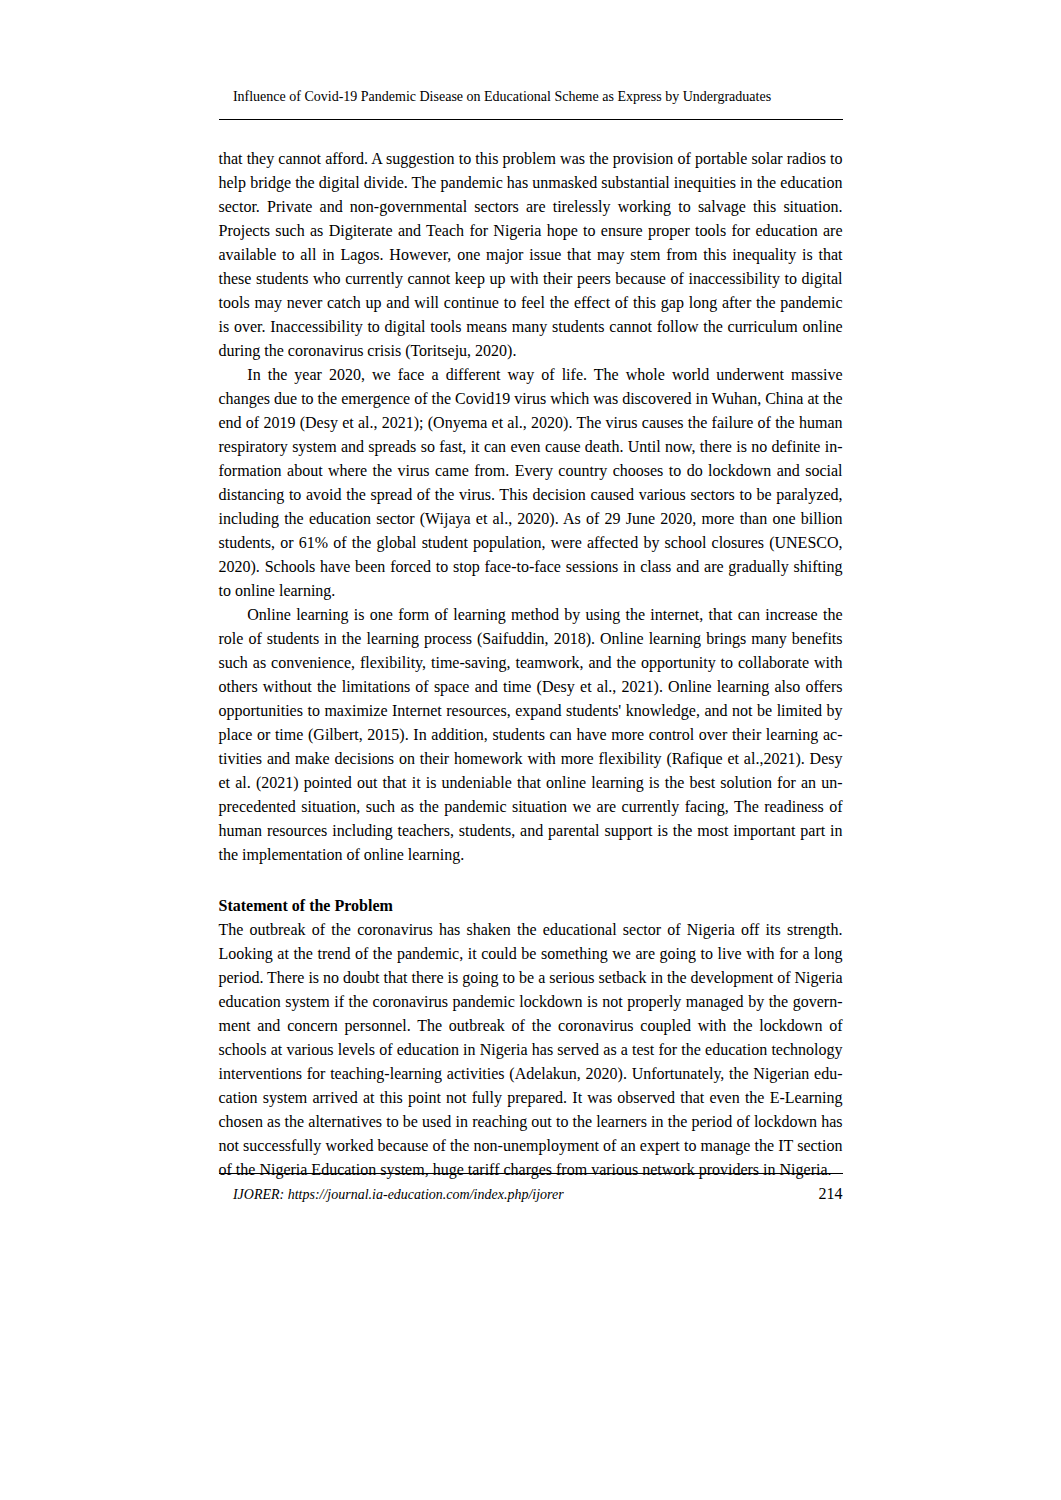Influence of Covid-19 Pandemic Disease on Educational Scheme as Express by Undergraduates
that they cannot afford. A suggestion to this problem was the provision of portable solar radios to help bridge the digital divide. The pandemic has unmasked substantial inequities in the education sector. Private and non-governmental sectors are tirelessly working to salvage this situation. Projects such as Digiterate and Teach for Nigeria hope to ensure proper tools for education are available to all in Lagos. However, one major issue that may stem from this inequality is that these students who currently cannot keep up with their peers because of inaccessibility to digital tools may never catch up and will continue to feel the effect of this gap long after the pandemic is over. Inaccessibility to digital tools means many students cannot follow the curriculum online during the coronavirus crisis (Toritseju, 2020).
In the year 2020, we face a different way of life. The whole world underwent massive changes due to the emergence of the Covid19 virus which was discovered in Wuhan, China at the end of 2019 (Desy et al., 2021); (Onyema et al., 2020). The virus causes the failure of the human respiratory system and spreads so fast, it can even cause death. Until now, there is no definite information about where the virus came from. Every country chooses to do lockdown and social distancing to avoid the spread of the virus. This decision caused various sectors to be paralyzed, including the education sector (Wijaya et al., 2020). As of 29 June 2020, more than one billion students, or 61% of the global student population, were affected by school closures (UNESCO, 2020). Schools have been forced to stop face-to-face sessions in class and are gradually shifting to online learning.
Online learning is one form of learning method by using the internet, that can increase the role of students in the learning process (Saifuddin, 2018). Online learning brings many benefits such as convenience, flexibility, time-saving, teamwork, and the opportunity to collaborate with others without the limitations of space and time (Desy et al., 2021). Online learning also offers opportunities to maximize Internet resources, expand students' knowledge, and not be limited by place or time (Gilbert, 2015). In addition, students can have more control over their learning activities and make decisions on their homework with more flexibility (Rafique et al.,2021). Desy et al. (2021) pointed out that it is undeniable that online learning is the best solution for an unprecedented situation, such as the pandemic situation we are currently facing, The readiness of human resources including teachers, students, and parental support is the most important part in the implementation of online learning.
Statement of the Problem
The outbreak of the coronavirus has shaken the educational sector of Nigeria off its strength. Looking at the trend of the pandemic, it could be something we are going to live with for a long period. There is no doubt that there is going to be a serious setback in the development of Nigeria education system if the coronavirus pandemic lockdown is not properly managed by the government and concern personnel. The outbreak of the coronavirus coupled with the lockdown of schools at various levels of education in Nigeria has served as a test for the education technology interventions for teaching-learning activities (Adelakun, 2020). Unfortunately, the Nigerian education system arrived at this point not fully prepared. It was observed that even the E-Learning chosen as the alternatives to be used in reaching out to the learners in the period of lockdown has not successfully worked because of the non-unemployment of an expert to manage the IT section of the Nigeria Education system, huge tariff charges from various network providers in Nigeria.
IJORER: https://journal.ia-education.com/index.php/ijorer 214